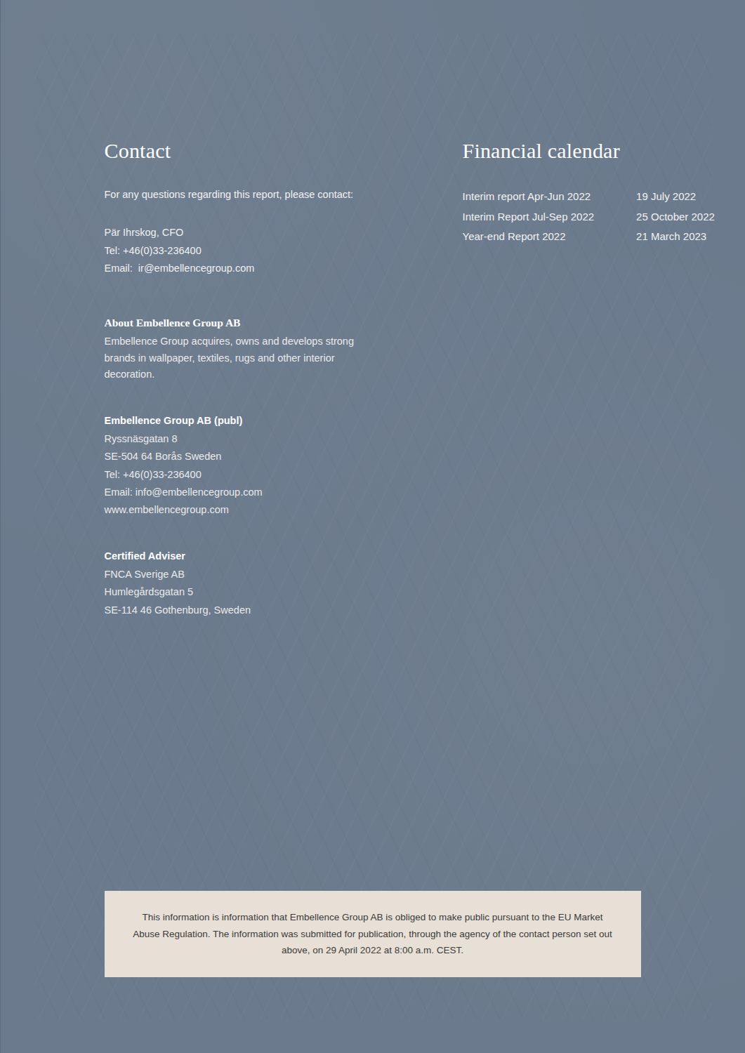Contact
For any questions regarding this report, please contact:
Pär Ihrskog, CFO
Tel: +46(0)33-236400
Email: ir@embellencegroup.com
About Embellence Group AB
Embellence Group acquires, owns and develops strong brands in wallpaper, textiles, rugs and other interior decoration.
Embellence Group AB (publ)
Ryssnäsgatan 8
SE-504 64 Borås Sweden
Tel: +46(0)33-236400
Email: info@embellencegroup.com
www.embellencegroup.com
Certified Adviser
FNCA Sverige AB
Humlegårdsgatan 5
SE-114 46 Gothenburg, Sweden
Financial calendar
| Interim report Apr-Jun 2022 | 19 July 2022 |
| Interim Report Jul-Sep 2022 | 25 October 2022 |
| Year-end Report 2022 | 21 March 2023 |
This information is information that Embellence Group AB is obliged to make public pursuant to the EU Market Abuse Regulation. The information was submitted for publication, through the agency of the contact person set out above, on 29 April 2022 at 8:00 a.m. CEST.